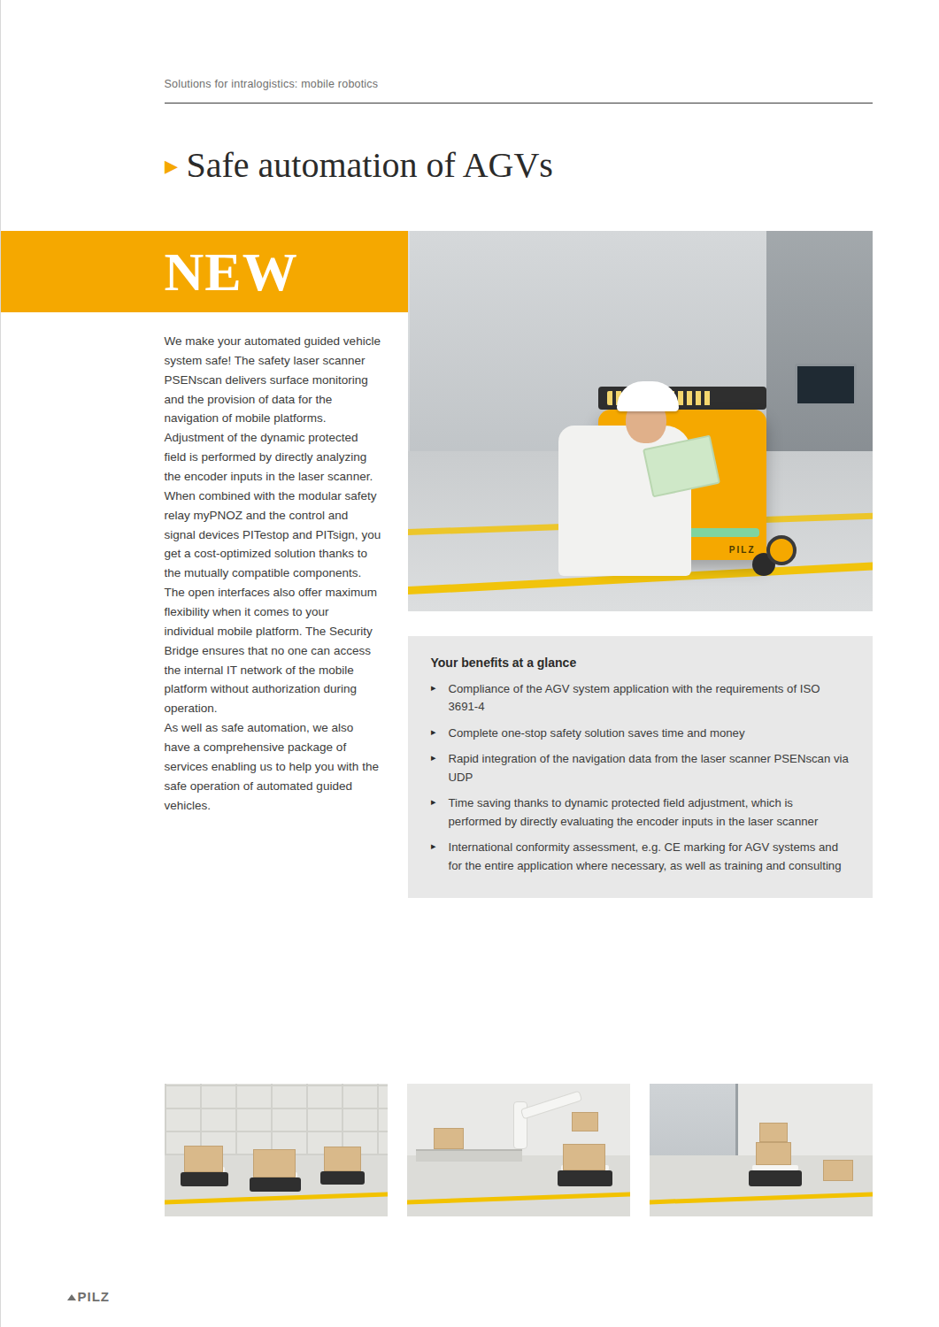Solutions for intralogistics: mobile robotics
▸Safe automation of AGVs
NEW
We make your automated guided vehicle system safe! The safety laser scanner PSENscan delivers surface monitoring and the provision of data for the navigation of mobile platforms. Adjustment of the dynamic protected field is performed by directly analyzing the encoder inputs in the laser scanner. When combined with the modular safety relay myPNOZ and the control and signal devices PITestop and PITsign, you get a cost-optimized solution thanks to the mutually compatible components. The open interfaces also offer maximum flexibility when it comes to your individual mobile platform. The Security Bridge ensures that no one can access the internal IT network of the mobile platform without authorization during operation.
As well as safe automation, we also have a comprehensive package of services enabling us to help you with the safe operation of automated guided vehicles.
PILZ
Your benefits at a glance
Compliance of the AGV system application with the requirements of ISO 3691-4
Complete one-stop safety solution saves time and money
Rapid integration of the navigation data from the laser scanner PSENscan via UDP
Time saving thanks to dynamic protected field adjustment, which is performed by directly evaluating the encoder inputs in the laser scanner
International conformity assessment, e.g. CE marking for AGV systems and for the entire application where necessary, as well as training and consulting
PILZ